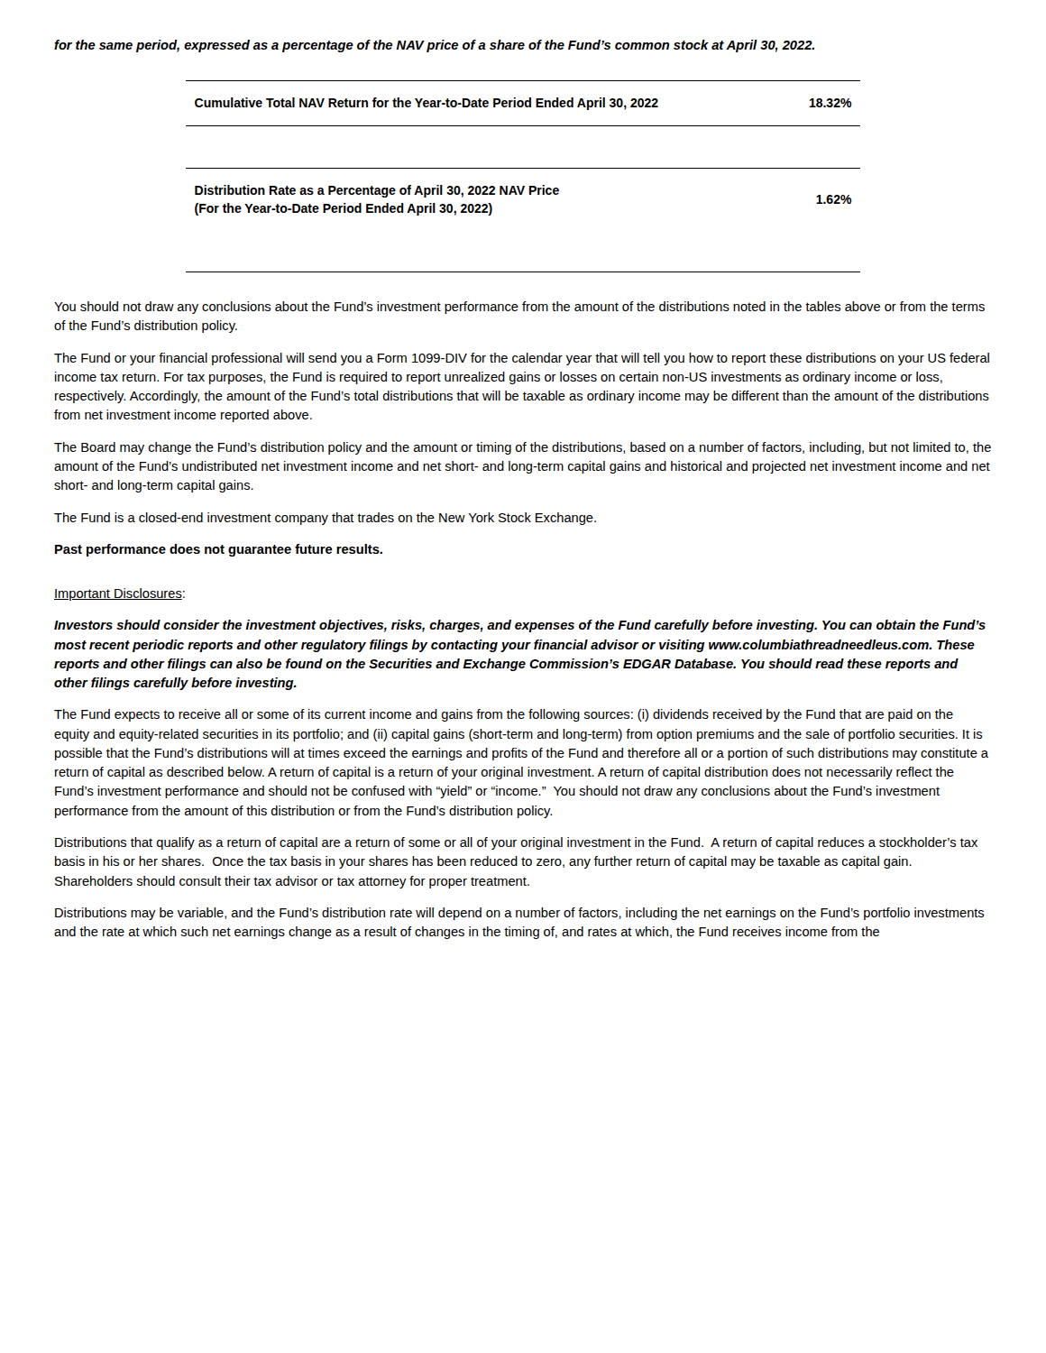for the same period, expressed as a percentage of the NAV price of a share of the Fund’s common stock at April 30, 2022.
| Cumulative Total NAV Return for the Year-to-Date Period Ended April 30, 2022 | 18.32% |
| Distribution Rate as a Percentage of April 30, 2022 NAV Price (For the Year-to-Date Period Ended April 30, 2022) | 1.62% |
You should not draw any conclusions about the Fund’s investment performance from the amount of the distributions noted in the tables above or from the terms of the Fund’s distribution policy.
The Fund or your financial professional will send you a Form 1099-DIV for the calendar year that will tell you how to report these distributions on your US federal income tax return. For tax purposes, the Fund is required to report unrealized gains or losses on certain non-US investments as ordinary income or loss, respectively. Accordingly, the amount of the Fund’s total distributions that will be taxable as ordinary income may be different than the amount of the distributions from net investment income reported above.
The Board may change the Fund’s distribution policy and the amount or timing of the distributions, based on a number of factors, including, but not limited to, the amount of the Fund’s undistributed net investment income and net short- and long-term capital gains and historical and projected net investment income and net short- and long-term capital gains.
The Fund is a closed-end investment company that trades on the New York Stock Exchange.
Past performance does not guarantee future results.
Important Disclosures:
Investors should consider the investment objectives, risks, charges, and expenses of the Fund carefully before investing. You can obtain the Fund’s most recent periodic reports and other regulatory filings by contacting your financial advisor or visiting www.columbiathreadneedleus.com. These reports and other filings can also be found on the Securities and Exchange Commission’s EDGAR Database. You should read these reports and other filings carefully before investing.
The Fund expects to receive all or some of its current income and gains from the following sources: (i) dividends received by the Fund that are paid on the equity and equity-related securities in its portfolio; and (ii) capital gains (short-term and long-term) from option premiums and the sale of portfolio securities. It is possible that the Fund’s distributions will at times exceed the earnings and profits of the Fund and therefore all or a portion of such distributions may constitute a return of capital as described below. A return of capital is a return of your original investment. A return of capital distribution does not necessarily reflect the Fund’s investment performance and should not be confused with “yield” or “income.” You should not draw any conclusions about the Fund’s investment performance from the amount of this distribution or from the Fund’s distribution policy.
Distributions that qualify as a return of capital are a return of some or all of your original investment in the Fund. A return of capital reduces a stockholder’s tax basis in his or her shares. Once the tax basis in your shares has been reduced to zero, any further return of capital may be taxable as capital gain. Shareholders should consult their tax advisor or tax attorney for proper treatment.
Distributions may be variable, and the Fund’s distribution rate will depend on a number of factors, including the net earnings on the Fund’s portfolio investments and the rate at which such net earnings change as a result of changes in the timing of, and rates at which, the Fund receives income from the